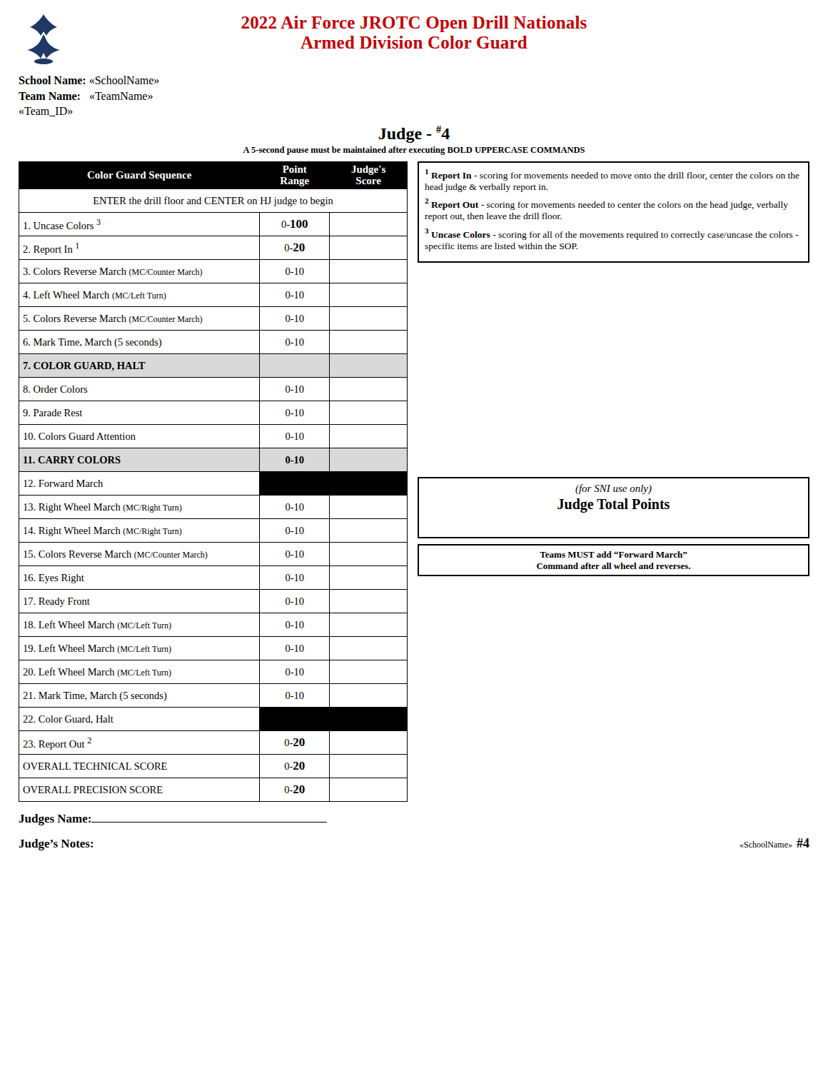2022 Air Force JROTC Open Drill Nationals
Armed Division Color Guard
School Name: «SchoolName»
Team Name: «TeamName»
«Team_ID»
Judge - #4
A 5-second pause must be maintained after executing BOLD UPPERCASE COMMANDS
| Color Guard Sequence | Point Range | Judge's Score |
| --- | --- | --- |
| ENTER the drill floor and CENTER on HJ judge to begin |
| 1. Uncase Colors 3 | 0- 100 | |
| 2. Report In 1 | 0- 20 | |
| 3. Colors Reverse March (MC/Counter March) | 0-10 | |
| 4. Left Wheel March (MC/Left Turn) | 0-10 | |
| 5. Colors Reverse March (MC/Counter March) | 0-10 | |
| 6. Mark Time, March (5 seconds) | 0-10 | |
| 7. COLOR GUARD, HALT | | |
| 8. Order Colors | 0-10 | |
| 9. Parade Rest | 0-10 | |
| 10. Colors Guard Attention | 0-10 | |
| 11. CARRY COLORS | 0-10 | |
| 12. Forward March | | |
| 13. Right Wheel March (MC/Right Turn) | 0-10 | |
| 14. Right Wheel March (MC/Right Turn) | 0-10 | |
| 15. Colors Reverse March (MC/Counter March) | 0-10 | |
| 16. Eyes Right | 0-10 | |
| 17. Ready Front | 0-10 | |
| 18. Left Wheel March (MC/Left Turn) | 0-10 | |
| 19. Left Wheel March (MC/Left Turn) | 0-10 | |
| 20. Left Wheel March (MC/Left Turn) | 0-10 | |
| 21. Mark Time, March (5 seconds) | 0-10 | |
| 22. Color Guard, Halt | | |
| 23. Report Out 2 | 0- 20 | |
| OVERALL TECHNICAL SCORE | 0- 20 | |
| OVERALL PRECISION SCORE | 0- 20 | |
1 Report In - scoring for movements needed to move onto the drill floor, center the colors on the head judge & verbally report in.
2 Report Out - scoring for movements needed to center the colors on the head judge, verbally report out, then leave the drill floor.
3 Uncase Colors - scoring for all of the movements required to correctly case/uncase the colors - specific items are listed within the SOP.
(for SNI use only)
Judge Total Points
Teams MUST add “Forward March”
Command after all wheel and reverses.
Judges Name:
Judge’s Notes: «SchoolName» #4